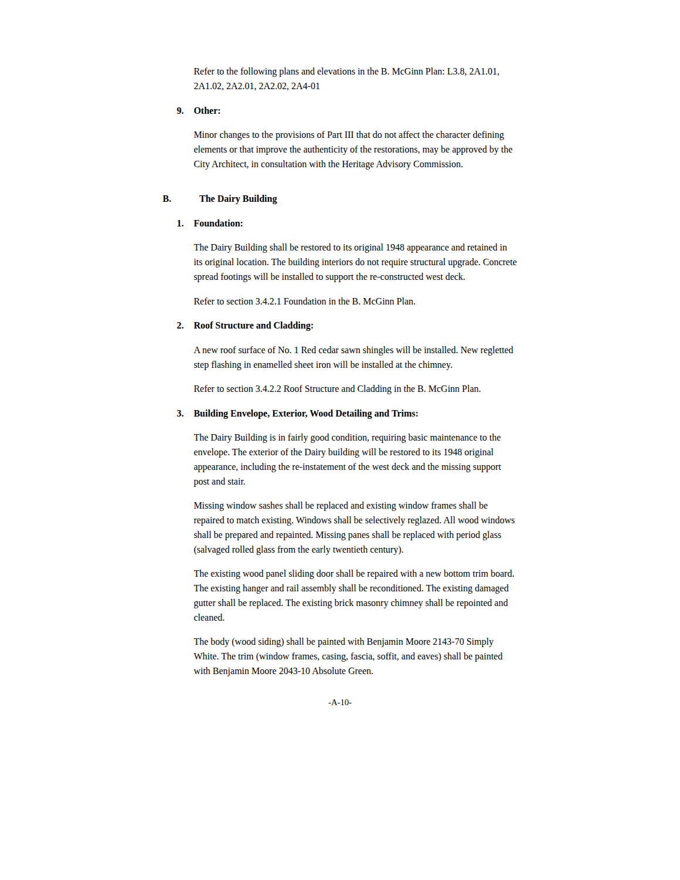Refer to the following plans and elevations in the B. McGinn Plan: L3.8, 2A1.01, 2A1.02, 2A2.01, 2A2.02, 2A4-01
9. Other:
Minor changes to the provisions of Part III that do not affect the character defining elements or that improve the authenticity of the restorations, may be approved by the City Architect, in consultation with the Heritage Advisory Commission.
B. The Dairy Building
1. Foundation:
The Dairy Building shall be restored to its original 1948 appearance and retained in its original location. The building interiors do not require structural upgrade. Concrete spread footings will be installed to support the re-constructed west deck.
Refer to section 3.4.2.1 Foundation in the B. McGinn Plan.
2. Roof Structure and Cladding:
A new roof surface of No. 1 Red cedar sawn shingles will be installed. New regletted step flashing in enamelled sheet iron will be installed at the chimney.
Refer to section 3.4.2.2 Roof Structure and Cladding in the B. McGinn Plan.
3. Building Envelope, Exterior, Wood Detailing and Trims:
The Dairy Building is in fairly good condition, requiring basic maintenance to the envelope. The exterior of the Dairy building will be restored to its 1948 original appearance, including the re-instatement of the west deck and the missing support post and stair.
Missing window sashes shall be replaced and existing window frames shall be repaired to match existing. Windows shall be selectively reglazed. All wood windows shall be prepared and repainted. Missing panes shall be replaced with period glass (salvaged rolled glass from the early twentieth century).
The existing wood panel sliding door shall be repaired with a new bottom trim board. The existing hanger and rail assembly shall be reconditioned. The existing damaged gutter shall be replaced. The existing brick masonry chimney shall be repointed and cleaned.
The body (wood siding) shall be painted with Benjamin Moore 2143-70 Simply White. The trim (window frames, casing, fascia, soffit, and eaves) shall be painted with Benjamin Moore 2043-10 Absolute Green.
-A-10-